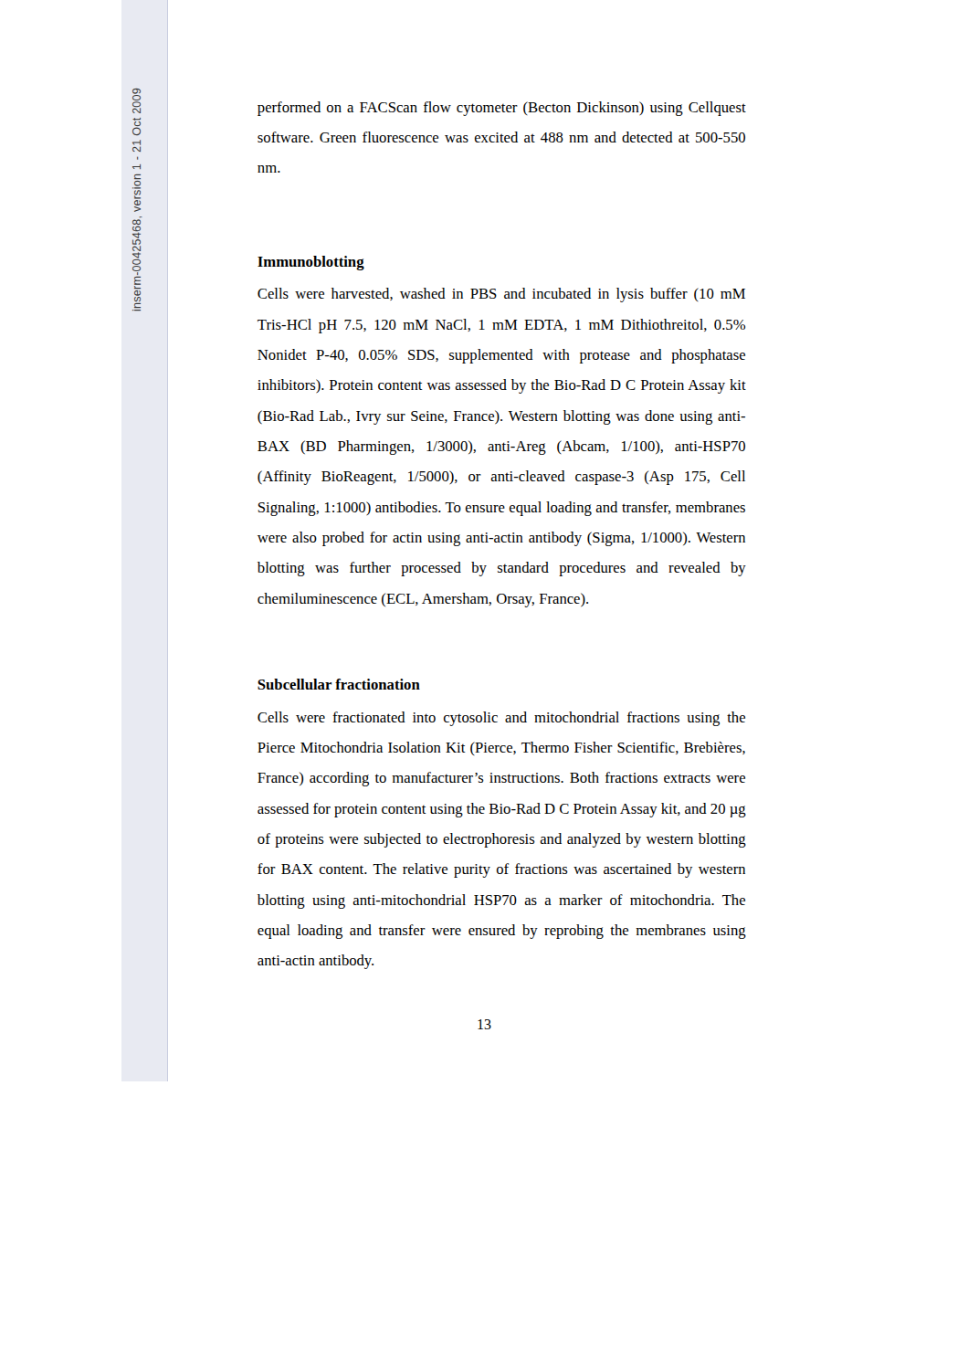inserm-00425468, version 1 - 21 Oct 2009
performed on a FACScan flow cytometer (Becton Dickinson) using Cellquest software. Green fluorescence was excited at 488 nm and detected at 500-550 nm.
Immunoblotting
Cells were harvested, washed in PBS and incubated in lysis buffer (10 mM Tris-HCl pH 7.5, 120 mM NaCl, 1 mM EDTA, 1 mM Dithiothreitol, 0.5% Nonidet P-40, 0.05% SDS, supplemented with protease and phosphatase inhibitors). Protein content was assessed by the Bio-Rad D C Protein Assay kit (Bio-Rad Lab., Ivry sur Seine, France). Western blotting was done using anti-BAX (BD Pharmingen, 1/3000), anti-Areg (Abcam, 1/100), anti-HSP70 (Affinity BioReagent, 1/5000), or anti-cleaved caspase-3 (Asp 175, Cell Signaling, 1:1000) antibodies. To ensure equal loading and transfer, membranes were also probed for actin using anti-actin antibody (Sigma, 1/1000). Western blotting was further processed by standard procedures and revealed by chemiluminescence (ECL, Amersham, Orsay, France).
Subcellular fractionation
Cells were fractionated into cytosolic and mitochondrial fractions using the Pierce Mitochondria Isolation Kit (Pierce, Thermo Fisher Scientific, Brebières, France) according to manufacturer’s instructions. Both fractions extracts were assessed for protein content using the Bio-Rad D C Protein Assay kit, and 20 µg of proteins were subjected to electrophoresis and analyzed by western blotting for BAX content. The relative purity of fractions was ascertained by western blotting using anti-mitochondrial HSP70 as a marker of mitochondria. The equal loading and transfer were ensured by reprobing the membranes using anti-actin antibody.
13